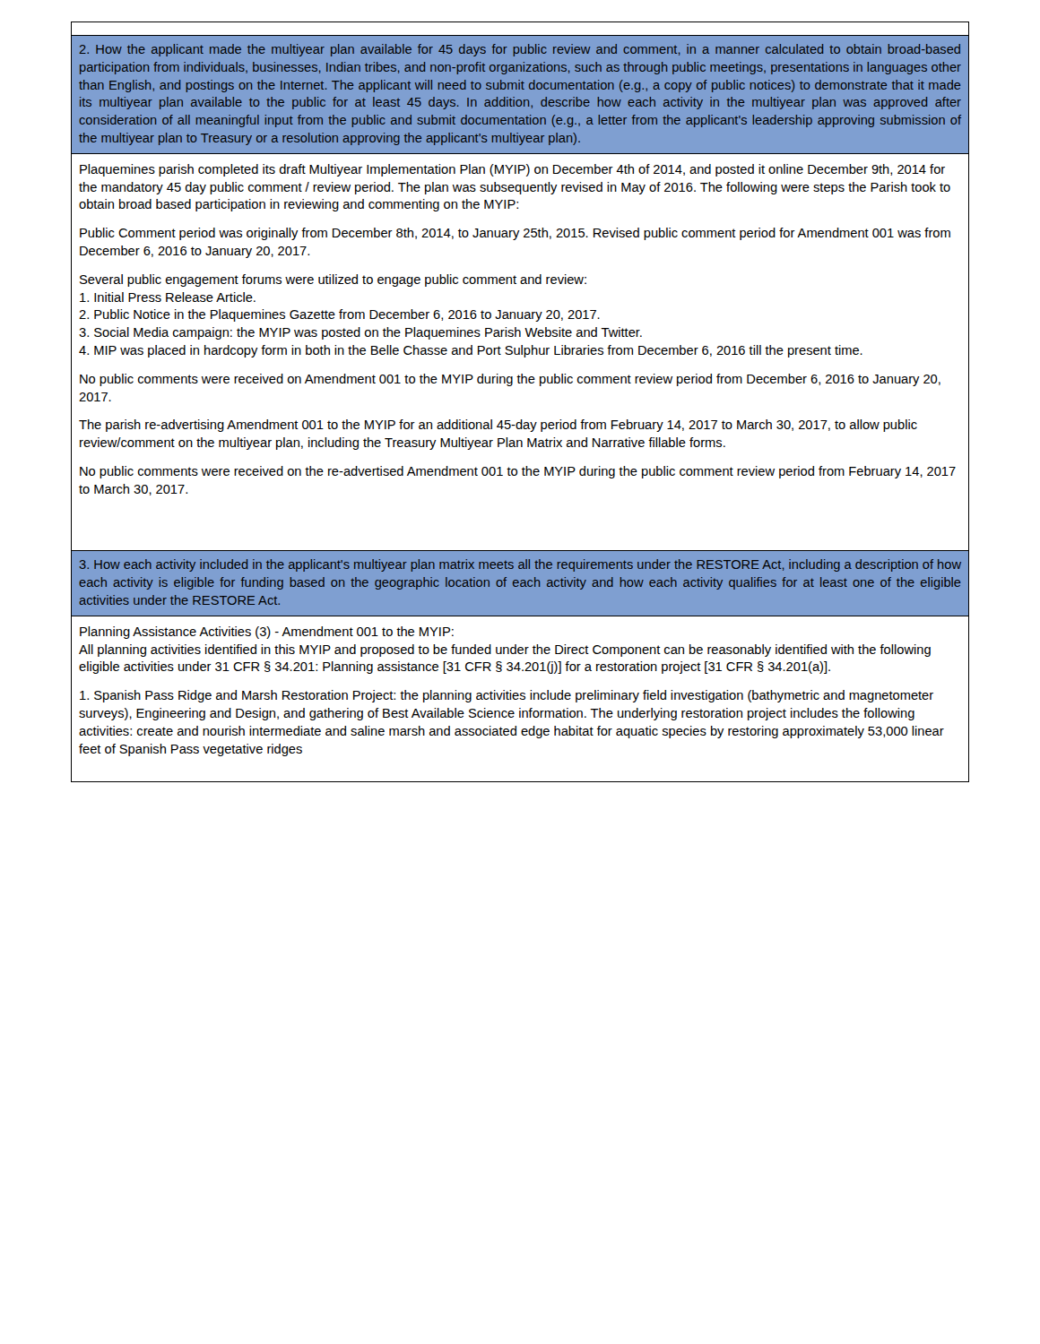2. How the applicant made the multiyear plan available for 45 days for public review and comment, in a manner calculated to obtain broad-based participation from individuals, businesses, Indian tribes, and non-profit organizations, such as through public meetings, presentations in languages other than English, and postings on the Internet. The applicant will need to submit documentation (e.g., a copy of public notices) to demonstrate that it made its multiyear plan available to the public for at least 45 days. In addition, describe how each activity in the multiyear plan was approved after consideration of all meaningful input from the public and submit documentation (e.g., a letter from the applicant's leadership approving submission of the multiyear plan to Treasury or a resolution approving the applicant's multiyear plan).
Plaquemines parish completed its draft Multiyear Implementation Plan (MYIP) on December 4th of 2014, and posted it online December 9th, 2014 for the mandatory 45 day public comment / review period. The plan was subsequently revised in May of 2016. The following were steps the Parish took to obtain broad based participation in reviewing and commenting on the MYIP:
Public Comment period was originally from December 8th, 2014, to January 25th, 2015. Revised public comment period for Amendment 001 was from December 6, 2016 to January 20, 2017.
Several public engagement forums were utilized to engage public comment and review:
1. Initial Press Release Article.
2. Public Notice in the Plaquemines Gazette from December 6, 2016 to January 20, 2017.
3. Social Media campaign: the MYIP was posted on the Plaquemines Parish Website and Twitter.
4. MIP was placed in hardcopy form in both in the Belle Chasse and Port Sulphur Libraries from December 6, 2016 till the present time.
No public comments were received on Amendment 001 to the MYIP during the public comment review period from December 6, 2016 to January 20, 2017.
The parish re-advertising Amendment 001 to the MYIP for an additional 45-day period from February 14, 2017 to March 30, 2017, to allow public review/comment on the multiyear plan, including the Treasury Multiyear Plan Matrix and Narrative fillable forms.
No public comments were received on the re-advertised Amendment 001 to the MYIP during the public comment review period from February 14, 2017 to March 30, 2017.
3. How each activity included in the applicant's multiyear plan matrix meets all the requirements under the RESTORE Act, including a description of how each activity is eligible for funding based on the geographic location of each activity and how each activity qualifies for at least one of the eligible activities under the RESTORE Act.
Planning Assistance Activities (3) - Amendment 001 to the MYIP:
All planning activities identified in this MYIP and proposed to be funded under the Direct Component can be reasonably identified with the following eligible activities under 31 CFR § 34.201: Planning assistance [31 CFR § 34.201(j)] for a restoration project [31 CFR § 34.201(a)].
1. Spanish Pass Ridge and Marsh Restoration Project: the planning activities include preliminary field investigation (bathymetric and magnetometer surveys), Engineering and Design, and gathering of Best Available Science information. The underlying restoration project includes the following activities: create and nourish intermediate and saline marsh and associated edge habitat for aquatic species by restoring approximately 53,000 linear feet of Spanish Pass vegetative ridges